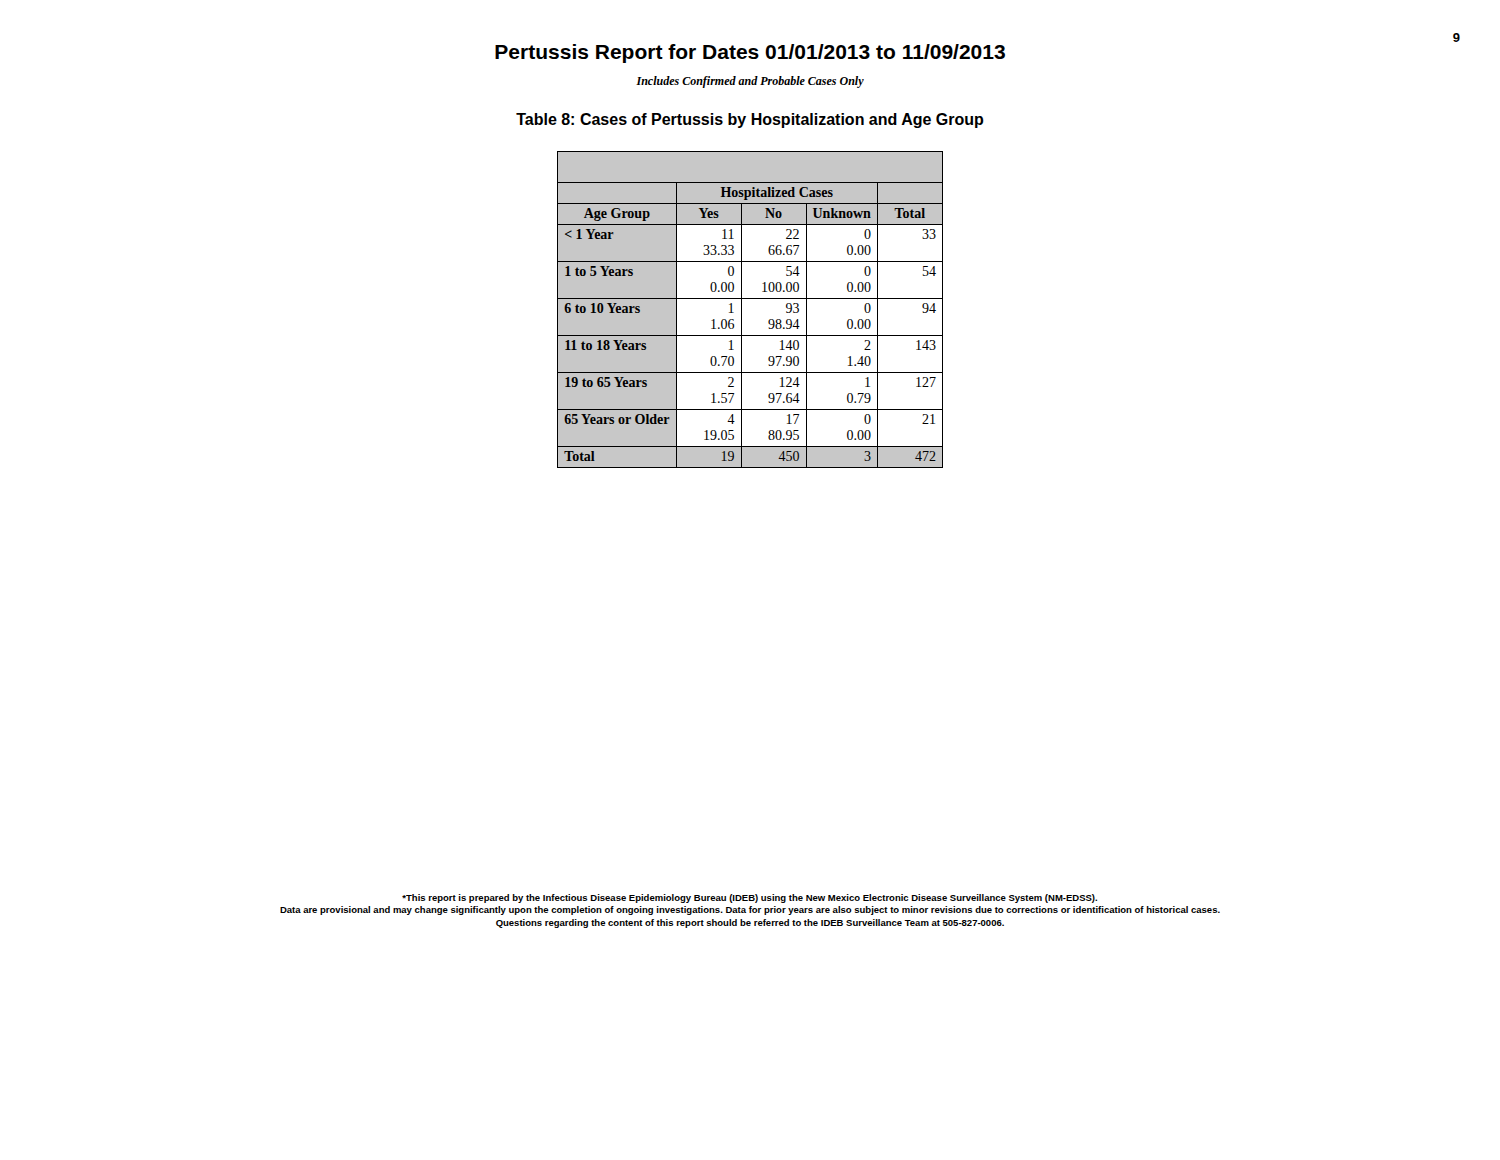9
Pertussis Report for Dates 01/01/2013 to 11/09/2013
Includes Confirmed and Probable Cases Only
Table 8: Cases of Pertussis by Hospitalization and Age Group
| | Hospitalized Cases | |
| Age Group | Yes | No | Unknown | Total |
| < 1 Year | 11 33.33 | 22 66.67 | 0 0.00 | 33 |
| 1 to 5 Years | 0 0.00 | 54 100.00 | 0 0.00 | 54 |
| 6 to 10 Years | 1 1.06 | 93 98.94 | 0 0.00 | 94 |
| 11 to 18 Years | 1 0.70 | 140 97.90 | 2 1.40 | 143 |
| 19 to 65 Years | 2 1.57 | 124 97.64 | 1 0.79 | 127 |
| 65 Years or Older | 4 19.05 | 17 80.95 | 0 0.00 | 21 |
| Total | 19 | 450 | 3 | 472 |
*This report is prepared by the Infectious Disease Epidemiology Bureau (IDEB) using the New Mexico Electronic Disease Surveillance System (NM-EDSS).
Data are provisional and may change significantly upon the completion of ongoing investigations. Data for prior years are also subject to minor revisions due to corrections or identification of historical cases.
Questions regarding the content of this report should be referred to the IDEB Surveillance Team at 505-827-0006.